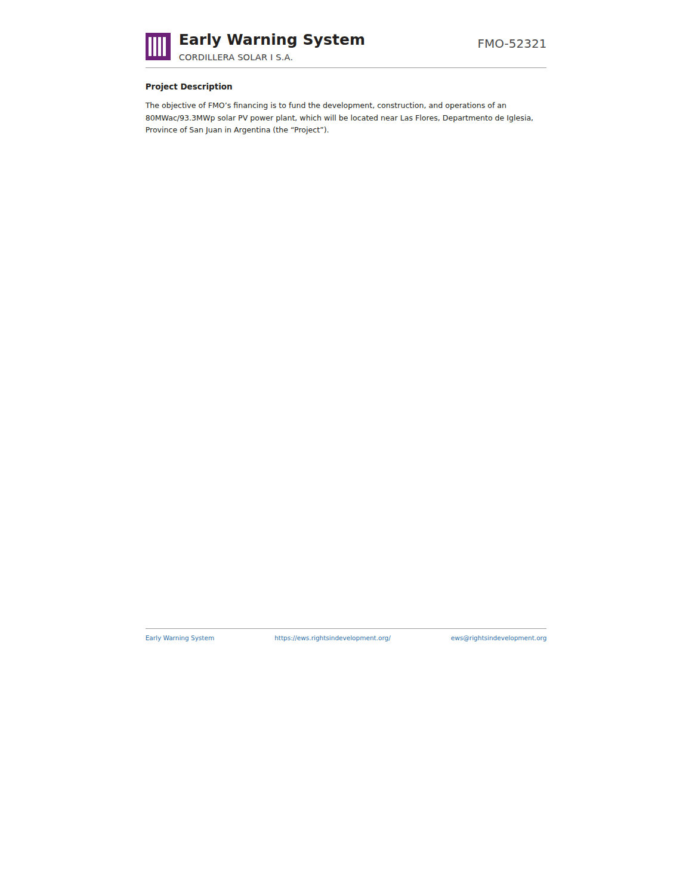Early Warning System
CORDILLERA SOLAR I S.A.
FMO-52321
Project Description
The objective of FMO’s financing is to fund the development, construction, and operations of an 80MWac/93.3MWp solar PV power plant, which will be located near Las Flores, Departmento de Iglesia, Province of San Juan in Argentina (the “Project”).
Early Warning System
https://ews.rightsindevelopment.org/
ews@rightsindevelopment.org